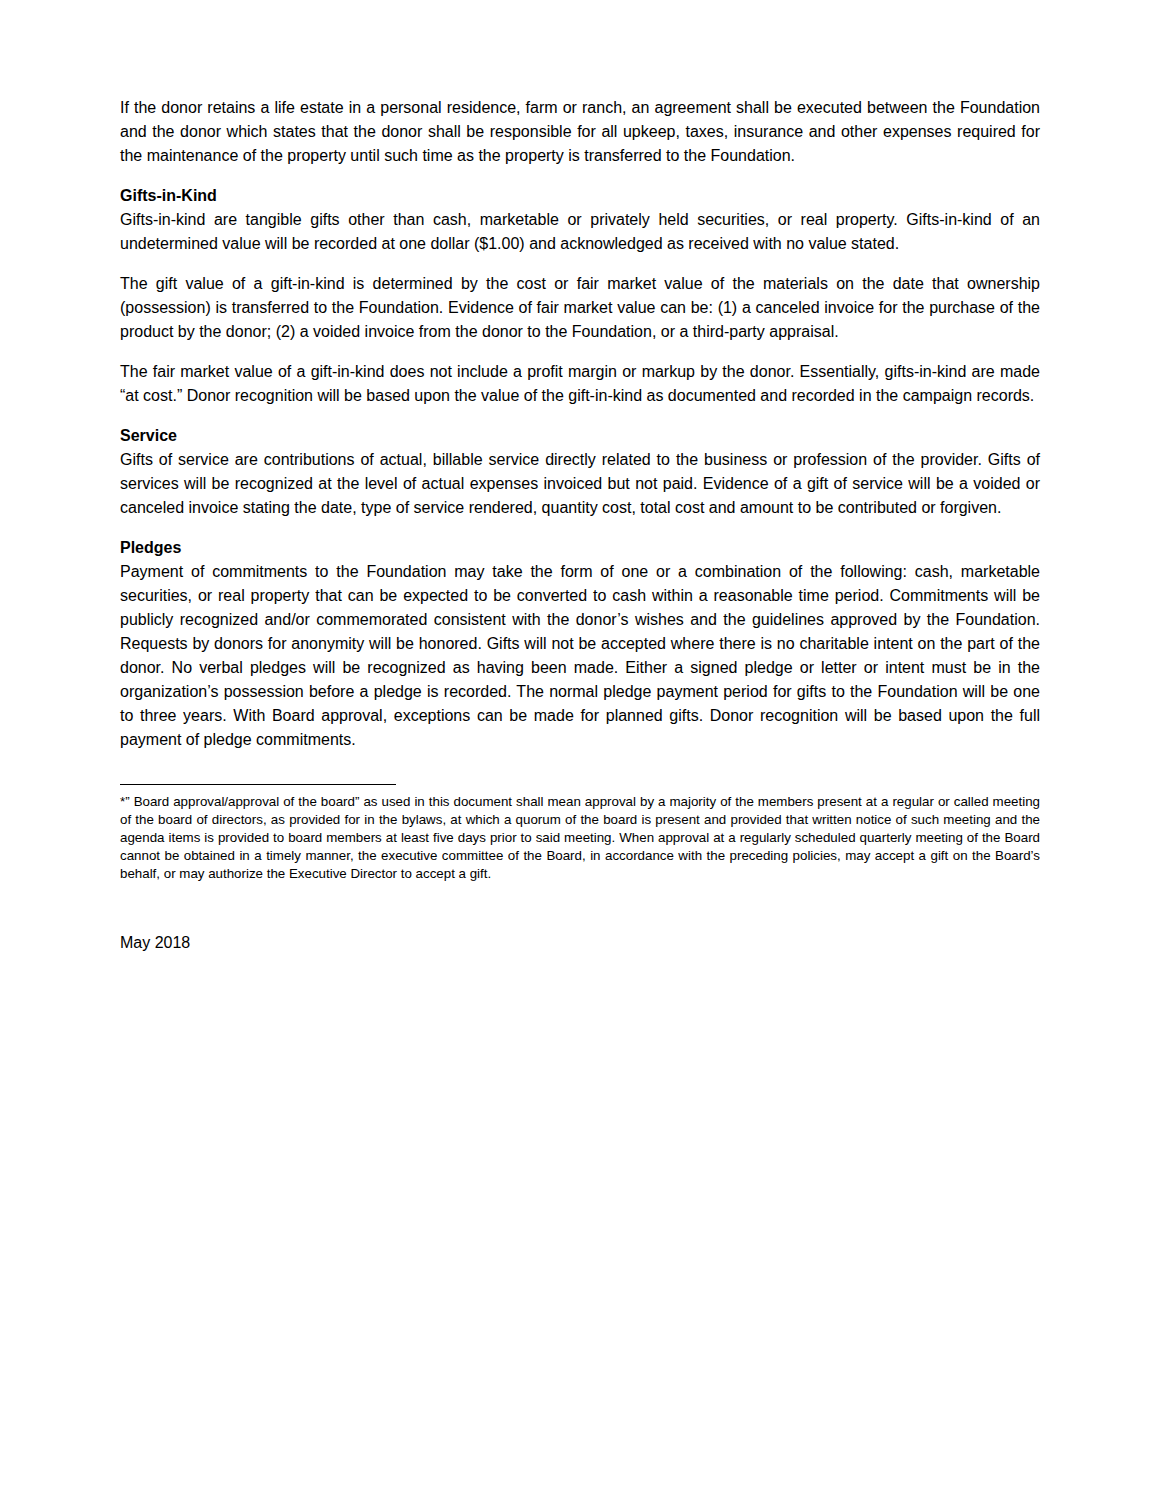If the donor retains a life estate in a personal residence, farm or ranch, an agreement shall be executed between the Foundation and the donor which states that the donor shall be responsible for all upkeep, taxes, insurance and other expenses required for the maintenance of the property until such time as the property is transferred to the Foundation.
Gifts-in-Kind
Gifts-in-kind are tangible gifts other than cash, marketable or privately held securities, or real property. Gifts-in-kind of an undetermined value will be recorded at one dollar ($1.00) and acknowledged as received with no value stated.
The gift value of a gift-in-kind is determined by the cost or fair market value of the materials on the date that ownership (possession) is transferred to the Foundation. Evidence of fair market value can be: (1) a canceled invoice for the purchase of the product by the donor; (2) a voided invoice from the donor to the Foundation, or a third-party appraisal.
The fair market value of a gift-in-kind does not include a profit margin or markup by the donor. Essentially, gifts-in-kind are made “at cost.” Donor recognition will be based upon the value of the gift-in-kind as documented and recorded in the campaign records.
Service
Gifts of service are contributions of actual, billable service directly related to the business or profession of the provider. Gifts of services will be recognized at the level of actual expenses invoiced but not paid. Evidence of a gift of service will be a voided or canceled invoice stating the date, type of service rendered, quantity cost, total cost and amount to be contributed or forgiven.
Pledges
Payment of commitments to the Foundation may take the form of one or a combination of the following: cash, marketable securities, or real property that can be expected to be converted to cash within a reasonable time period. Commitments will be publicly recognized and/or commemorated consistent with the donor’s wishes and the guidelines approved by the Foundation. Requests by donors for anonymity will be honored. Gifts will not be accepted where there is no charitable intent on the part of the donor. No verbal pledges will be recognized as having been made. Either a signed pledge or letter or intent must be in the organization’s possession before a pledge is recorded. The normal pledge payment period for gifts to the Foundation will be one to three years. With Board approval, exceptions can be made for planned gifts. Donor recognition will be based upon the full payment of pledge commitments.
*” Board approval/approval of the board” as used in this document shall mean approval by a majority of the members present at a regular or called meeting of the board of directors, as provided for in the bylaws, at which a quorum of the board is present and provided that written notice of such meeting and the agenda items is provided to board members at least five days prior to said meeting. When approval at a regularly scheduled quarterly meeting of the Board cannot be obtained in a timely manner, the executive committee of the Board, in accordance with the preceding policies, may accept a gift on the Board’s behalf, or may authorize the Executive Director to accept a gift.
May 2018